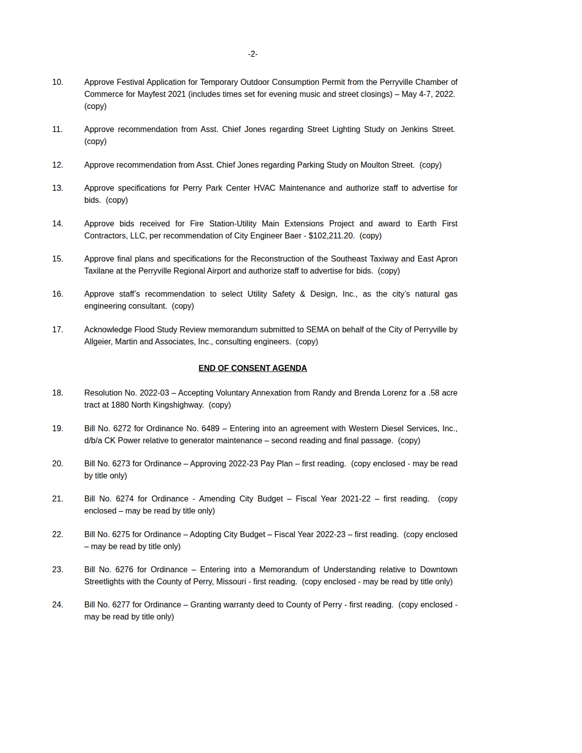-2-
10. Approve Festival Application for Temporary Outdoor Consumption Permit from the Perryville Chamber of Commerce for Mayfest 2021 (includes times set for evening music and street closings) – May 4-7, 2022. (copy)
11. Approve recommendation from Asst. Chief Jones regarding Street Lighting Study on Jenkins Street. (copy)
12. Approve recommendation from Asst. Chief Jones regarding Parking Study on Moulton Street. (copy)
13. Approve specifications for Perry Park Center HVAC Maintenance and authorize staff to advertise for bids. (copy)
14. Approve bids received for Fire Station-Utility Main Extensions Project and award to Earth First Contractors, LLC, per recommendation of City Engineer Baer - $102,211.20. (copy)
15. Approve final plans and specifications for the Reconstruction of the Southeast Taxiway and East Apron Taxilane at the Perryville Regional Airport and authorize staff to advertise for bids. (copy)
16. Approve staff’s recommendation to select Utility Safety & Design, Inc., as the city’s natural gas engineering consultant. (copy)
17. Acknowledge Flood Study Review memorandum submitted to SEMA on behalf of the City of Perryville by Allgeier, Martin and Associates, Inc., consulting engineers. (copy)
END OF CONSENT AGENDA
18. Resolution No. 2022-03 – Accepting Voluntary Annexation from Randy and Brenda Lorenz for a .58 acre tract at 1880 North Kingshighway. (copy)
19. Bill No. 6272 for Ordinance No. 6489 – Entering into an agreement with Western Diesel Services, Inc., d/b/a CK Power relative to generator maintenance – second reading and final passage. (copy)
20. Bill No. 6273 for Ordinance – Approving 2022-23 Pay Plan – first reading. (copy enclosed - may be read by title only)
21. Bill No. 6274 for Ordinance - Amending City Budget – Fiscal Year 2021-22 – first reading. (copy enclosed – may be read by title only)
22. Bill No. 6275 for Ordinance – Adopting City Budget – Fiscal Year 2022-23 – first reading. (copy enclosed – may be read by title only)
23. Bill No. 6276 for Ordinance – Entering into a Memorandum of Understanding relative to Downtown Streetlights with the County of Perry, Missouri - first reading. (copy enclosed - may be read by title only)
24. Bill No. 6277 for Ordinance – Granting warranty deed to County of Perry - first reading. (copy enclosed - may be read by title only)